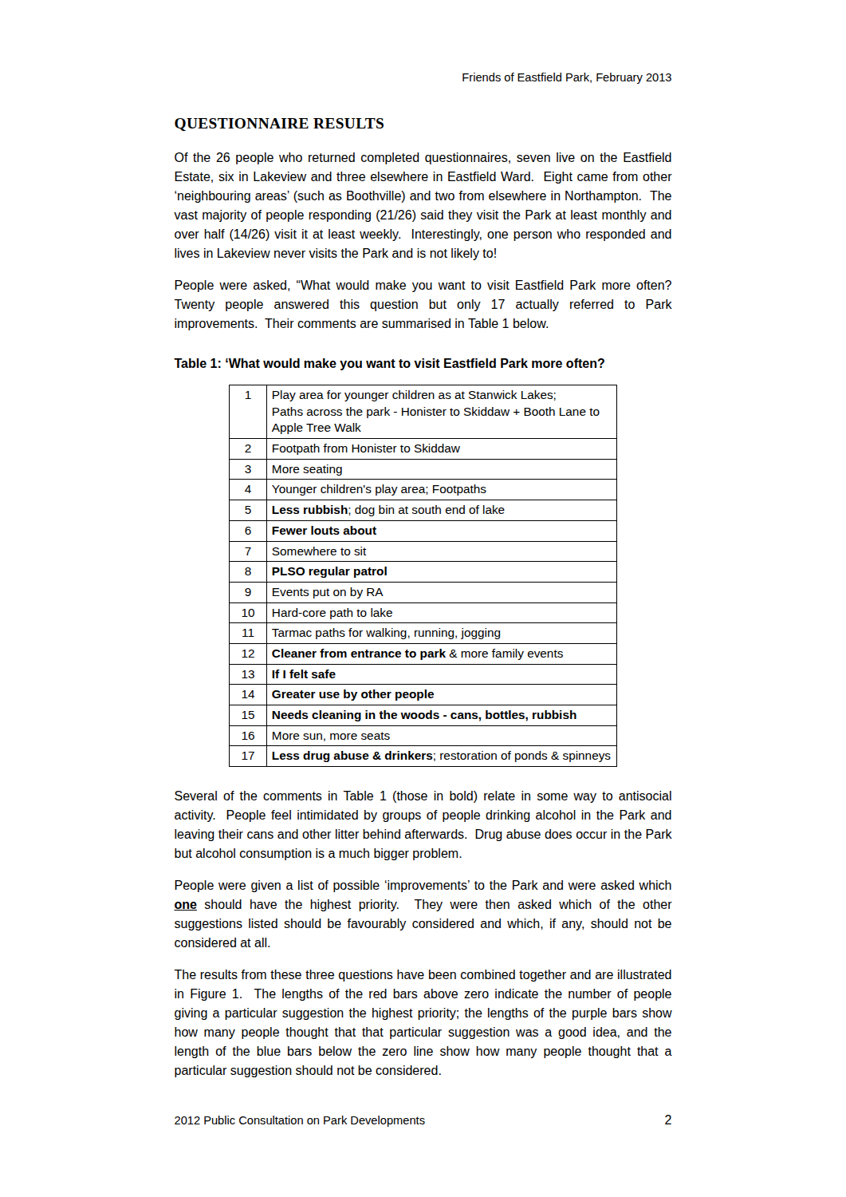Friends of Eastfield Park, February 2013
QUESTIONNAIRE RESULTS
Of the 26 people who returned completed questionnaires, seven live on the Eastfield Estate, six in Lakeview and three elsewhere in Eastfield Ward. Eight came from other ‘neighbouring areas’ (such as Boothville) and two from elsewhere in Northampton. The vast majority of people responding (21/26) said they visit the Park at least monthly and over half (14/26) visit it at least weekly. Interestingly, one person who responded and lives in Lakeview never visits the Park and is not likely to!
People were asked, “What would make you want to visit Eastfield Park more often? Twenty people answered this question but only 17 actually referred to Park improvements. Their comments are summarised in Table 1 below.
Table 1: ‘What would make you want to visit Eastfield Park more often?
| 1 | Play area for younger children as at Stanwick Lakes; Paths across the park - Honister to Skiddaw + Booth Lane to Apple Tree Walk |
| 2 | Footpath from Honister to Skiddaw |
| 3 | More seating |
| 4 | Younger children's play area; Footpaths |
| 5 | Less rubbish ; dog bin at south end of lake |
| 6 | Fewer louts about |
| 7 | Somewhere to sit |
| 8 | PLSO regular patrol |
| 9 | Events put on by RA |
| 10 | Hard-core path to lake |
| 11 | Tarmac paths for walking, running, jogging |
| 12 | Cleaner from entrance to park & more family events |
| 13 | If I felt safe |
| 14 | Greater use by other people |
| 15 | Needs cleaning in the woods - cans, bottles, rubbish |
| 16 | More sun, more seats |
| 17 | Less drug abuse & drinkers ; restoration of ponds & spinneys |
Several of the comments in Table 1 (those in bold) relate in some way to antisocial activity. People feel intimidated by groups of people drinking alcohol in the Park and leaving their cans and other litter behind afterwards. Drug abuse does occur in the Park but alcohol consumption is a much bigger problem.
People were given a list of possible ‘improvements’ to the Park and were asked which one should have the highest priority. They were then asked which of the other suggestions listed should be favourably considered and which, if any, should not be considered at all.
The results from these three questions have been combined together and are illustrated in Figure 1. The lengths of the red bars above zero indicate the number of people giving a particular suggestion the highest priority; the lengths of the purple bars show how many people thought that that particular suggestion was a good idea, and the length of the blue bars below the zero line show how many people thought that a particular suggestion should not be considered.
2012 Public Consultation on Park Developments 2